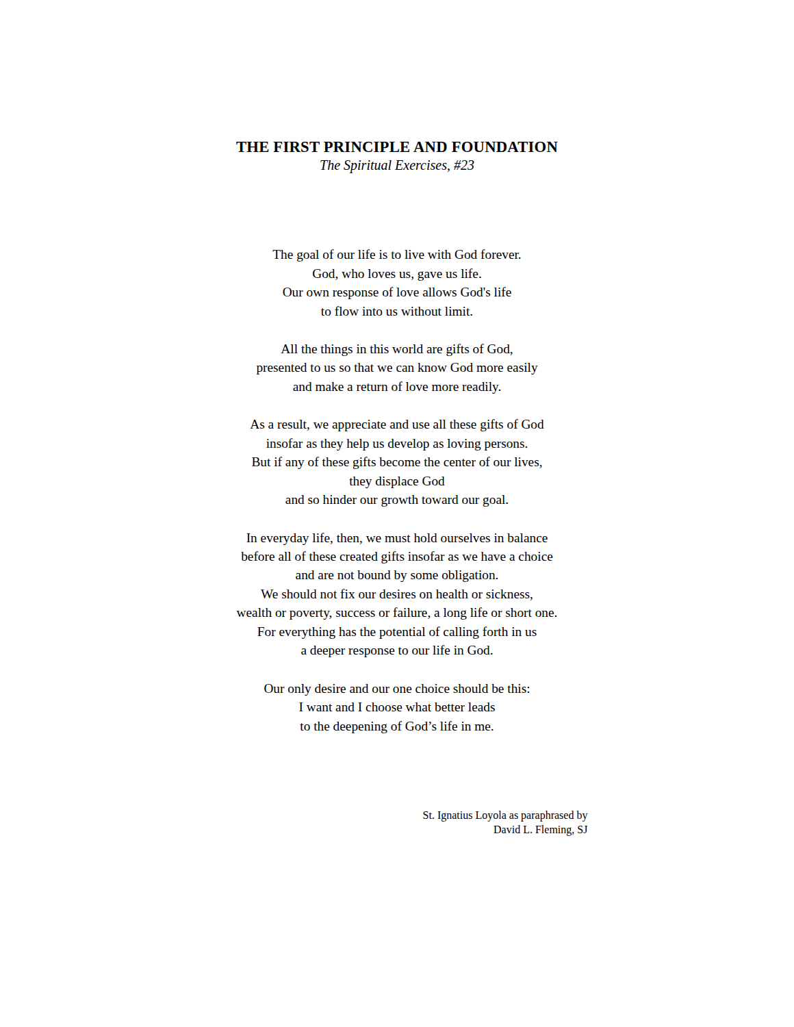THE FIRST PRINCIPLE AND FOUNDATION
The Spiritual Exercises, #23
The goal of our life is to live with God forever.
God, who loves us, gave us life.
Our own response of love allows God's life
to flow into us without limit.
All the things in this world are gifts of God,
presented to us so that we can know God more easily
and make a return of love more readily.
As a result, we appreciate and use all these gifts of God
insofar as they help us develop as loving persons.
But if any of these gifts become the center of our lives,
they displace God
and so hinder our growth toward our goal.
In everyday life, then, we must hold ourselves in balance
before all of these created gifts insofar as we have a choice
and are not bound by some obligation.
We should not fix our desires on health or sickness,
wealth or poverty, success or failure, a long life or short one.
For everything has the potential of calling forth in us
a deeper response to our life in God.
Our only desire and our one choice should be this:
I want and I choose what better leads
to the deepening of God’s life in me.
St. Ignatius Loyola as paraphrased by
David L. Fleming, SJ